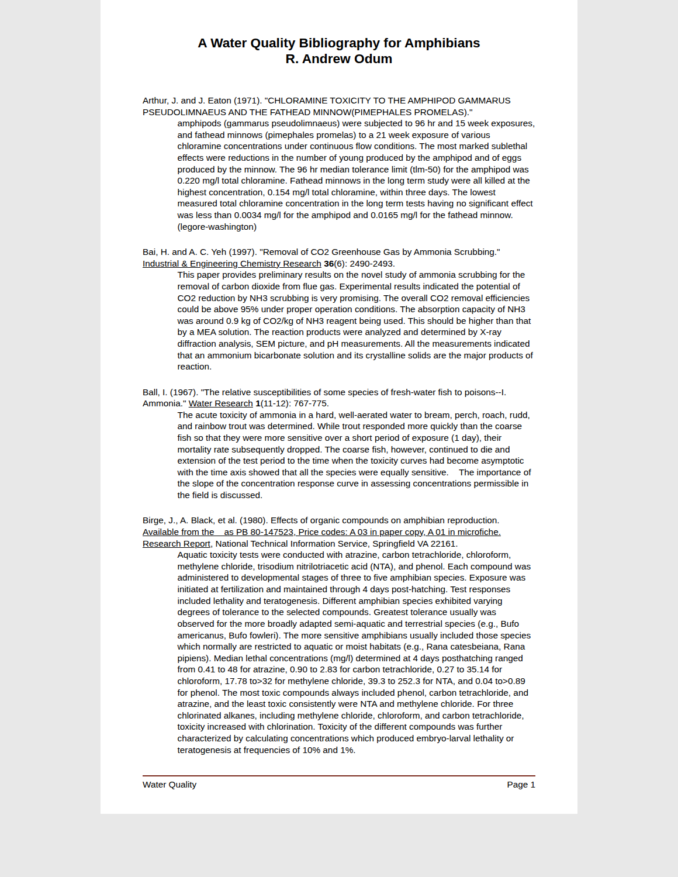A Water Quality Bibliography for Amphibians R. Andrew Odum
Arthur, J. and J. Eaton (1971). "CHLORAMINE TOXICITY TO THE AMPHIPOD GAMMARUS PSEUDOLIMNAEUS AND THE FATHEAD MINNOW(PIMEPHALES PROMELAS)."
amphipods (gammarus pseudolimnaeus) were subjected to 96 hr and 15 week exposures, and fathead minnows (pimephales promelas) to a 21 week exposure of various chloramine concentrations under continuous flow conditions. The most marked sublethal effects were reductions in the number of young produced by the amphipod and of eggs produced by the minnow. The 96 hr median tolerance limit (tlm-50) for the amphipod was 0.220 mg/l total chloramine. Fathead minnows in the long term study were all killed at the highest concentration, 0.154 mg/l total chloramine, within three days. The lowest measured total chloramine concentration in the long term tests having no significant effect was less than 0.0034 mg/l for the amphipod and 0.0165 mg/l for the fathead minnow. (legore-washington)
Bai, H. and A. C. Yeh (1997). "Removal of CO2 Greenhouse Gas by Ammonia Scrubbing." Industrial & Engineering Chemistry Research 36(6): 2490-2493.
This paper provides preliminary results on the novel study of ammonia scrubbing for the removal of carbon dioxide from flue gas. Experimental results indicated the potential of CO2 reduction by NH3 scrubbing is very promising. The overall CO2 removal efficiencies could be above 95% under proper operation conditions. The absorption capacity of NH3 was around 0.9 kg of CO2/kg of NH3 reagent being used. This should be higher than that by a MEA solution. The reaction products were analyzed and determined by X-ray diffraction analysis, SEM picture, and pH measurements. All the measurements indicated that an ammonium bicarbonate solution and its crystalline solids are the major products of reaction.
Ball, I. (1967). "The relative susceptibilities of some species of fresh-water fish to poisons--I. Ammonia." Water Research 1(11-12): 767-775.
The acute toxicity of ammonia in a hard, well-aerated water to bream, perch, roach, rudd, and rainbow trout was determined. While trout responded more quickly than the coarse fish so that they were more sensitive over a short period of exposure (1 day), their mortality rate subsequently dropped. The coarse fish, however, continued to die and extension of the test period to the time when the toxicity curves had become asymptotic with the time axis showed that all the species were equally sensitive. The importance of the slope of the concentration response curve in assessing concentrations permissible in the field is discussed.
Birge, J., A. Black, et al. (1980). Effects of organic compounds on amphibian reproduction. Available from the as PB 80-147523, Price codes: A 03 in paper copy, A 01 in microfiche. Research Report, National Technical Information Service, Springfield VA 22161.
Aquatic toxicity tests were conducted with atrazine, carbon tetrachloride, chloroform, methylene chloride, trisodium nitrilotriacetic acid (NTA), and phenol. Each compound was administered to developmental stages of three to five amphibian species. Exposure was initiated at fertilization and maintained through 4 days post-hatching. Test responses included lethality and teratogenesis. Different amphibian species exhibited varying degrees of tolerance to the selected compounds. Greatest tolerance usually was observed for the more broadly adapted semi-aquatic and terrestrial species (e.g., Bufo americanus, Bufo fowleri). The more sensitive amphibians usually included those species which normally are restricted to aquatic or moist habitats (e.g., Rana catesbeiana, Rana pipiens). Median lethal concentrations (mg/l) determined at 4 days posthatching ranged from 0.41 to 48 for atrazine, 0.90 to 2.83 for carbon tetrachloride, 0.27 to 35.14 for chloroform, 17.78 to>32 for methylene chloride, 39.3 to 252.3 for NTA, and 0.04 to>0.89 for phenol. The most toxic compounds always included phenol, carbon tetrachloride, and atrazine, and the least toxic consistently were NTA and methylene chloride. For three chlorinated alkanes, including methylene chloride, chloroform, and carbon tetrachloride, toxicity increased with chlorination. Toxicity of the different compounds was further characterized by calculating concentrations which produced embryo-larval lethality or teratogenesis at frequencies of 10% and 1%.
Water Quality Page 1